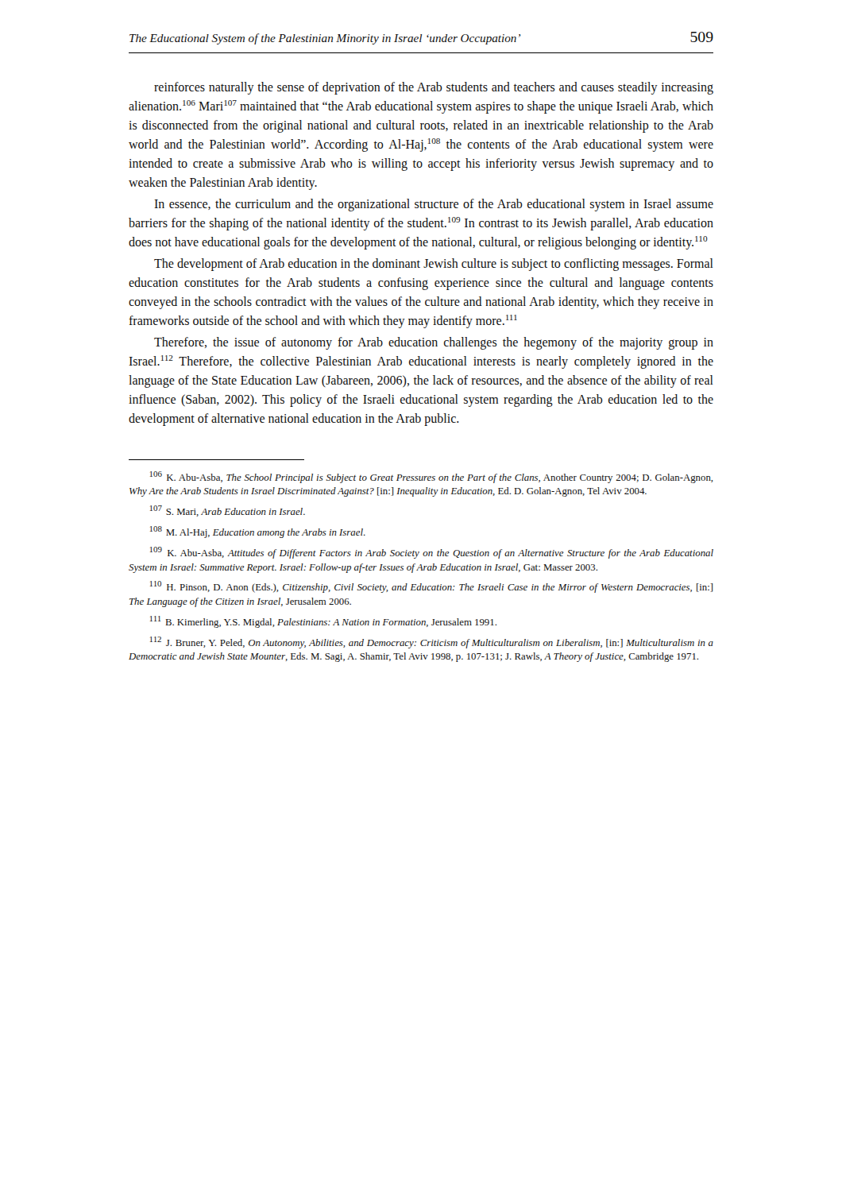The Educational System of the Palestinian Minority in Israel ‘under Occupation’ 509
reinforces naturally the sense of deprivation of the Arab students and teachers and causes steadily increasing alienation.106 Mari107 maintained that “the Arab educational system aspires to shape the unique Israeli Arab, which is disconnected from the original national and cultural roots, related in an inextricable relationship to the Arab world and the Palestinian world”. According to Al-Haj,108 the contents of the Arab educational system were intended to create a submissive Arab who is willing to accept his inferiority versus Jewish supremacy and to weaken the Palestinian Arab identity.
In essence, the curriculum and the organizational structure of the Arab educational system in Israel assume barriers for the shaping of the national identity of the student.109 In contrast to its Jewish parallel, Arab education does not have educational goals for the development of the national, cultural, or religious belonging or identity.110
The development of Arab education in the dominant Jewish culture is subject to conflicting messages. Formal education constitutes for the Arab students a confusing experience since the cultural and language contents conveyed in the schools contradict with the values of the culture and national Arab identity, which they receive in frameworks outside of the school and with which they may identify more.111
Therefore, the issue of autonomy for Arab education challenges the hegemony of the majority group in Israel.112 Therefore, the collective Palestinian Arab educational interests is nearly completely ignored in the language of the State Education Law (Jabareen, 2006), the lack of resources, and the absence of the ability of real influence (Saban, 2002). This policy of the Israeli educational system regarding the Arab education led to the development of alternative national education in the Arab public.
106 K. Abu-Asba, The School Principal is Subject to Great Pressures on the Part of the Clans, Another Country 2004; D. Golan-Agnon, Why Are the Arab Students in Israel Discriminated Against? [in:] Inequality in Education, Ed. D. Golan-Agnon, Tel Aviv 2004.
107 S. Mari, Arab Education in Israel.
108 M. Al-Haj, Education among the Arabs in Israel.
109 K. Abu-Asba, Attitudes of Different Factors in Arab Society on the Question of an Alternative Structure for the Arab Educational System in Israel: Summative Report. Israel: Follow-up af-ter Issues of Arab Education in Israel, Gat: Masser 2003.
110 H. Pinson, D. Anon (Eds.), Citizenship, Civil Society, and Education: The Israeli Case in the Mirror of Western Democracies, [in:] The Language of the Citizen in Israel, Jerusalem 2006.
111 B. Kimerling, Y.S. Migdal, Palestinians: A Nation in Formation, Jerusalem 1991.
112 J. Bruner, Y. Peled, On Autonomy, Abilities, and Democracy: Criticism of Multiculturalism on Liberalism, [in:] Multiculturalism in a Democratic and Jewish State Mounter, Eds. M. Sagi, A. Shamir, Tel Aviv 1998, p. 107-131; J. Rawls, A Theory of Justice, Cambridge 1971.